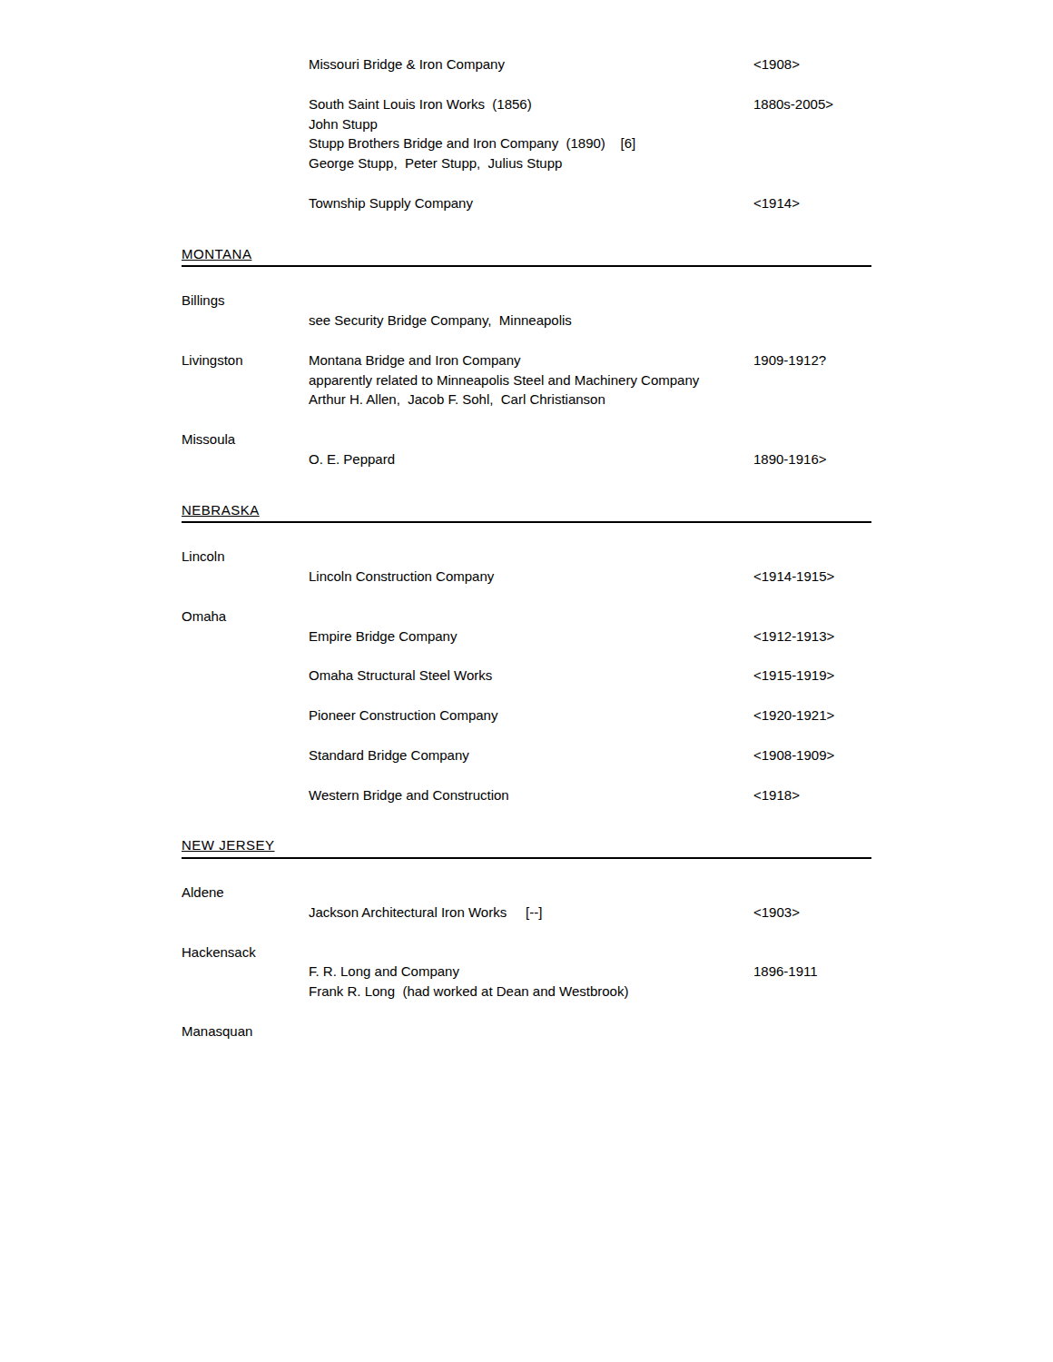| | Missouri Bridge & Iron Company | <1908> |
| | South Saint Louis Iron Works (1856) John Stupp Stupp Brothers Bridge and Iron Company (1890) [6] George Stupp, Peter Stupp, Julius Stupp | 1880s-2005> |
| | Township Supply Company | <1914> |
MONTANA
| Billings | | |
| | see Security Bridge Company, Minneapolis | |
| Livingston | Montana Bridge and Iron Company apparently related to Minneapolis Steel and Machinery Company Arthur H. Allen, Jacob F. Sohl, Carl Christianson | 1909-1912? |
| Missoula | | |
| | O. E. Peppard | 1890-1916> |
NEBRASKA
| Lincoln | | |
| | Lincoln Construction Company | <1914-1915> |
| Omaha | | |
| | Empire Bridge Company | <1912-1913> |
| | Omaha Structural Steel Works | <1915-1919> |
| | Pioneer Construction Company | <1920-1921> |
| | Standard Bridge Company | <1908-1909> |
| | Western Bridge and Construction | <1918> |
NEW JERSEY
| Aldene | | |
| | Jackson Architectural Iron Works [--] | <1903> |
| Hackensack | | |
| | F. R. Long and Company Frank R. Long (had worked at Dean and Westbrook) | 1896-1911 |
| Manasquan | | |